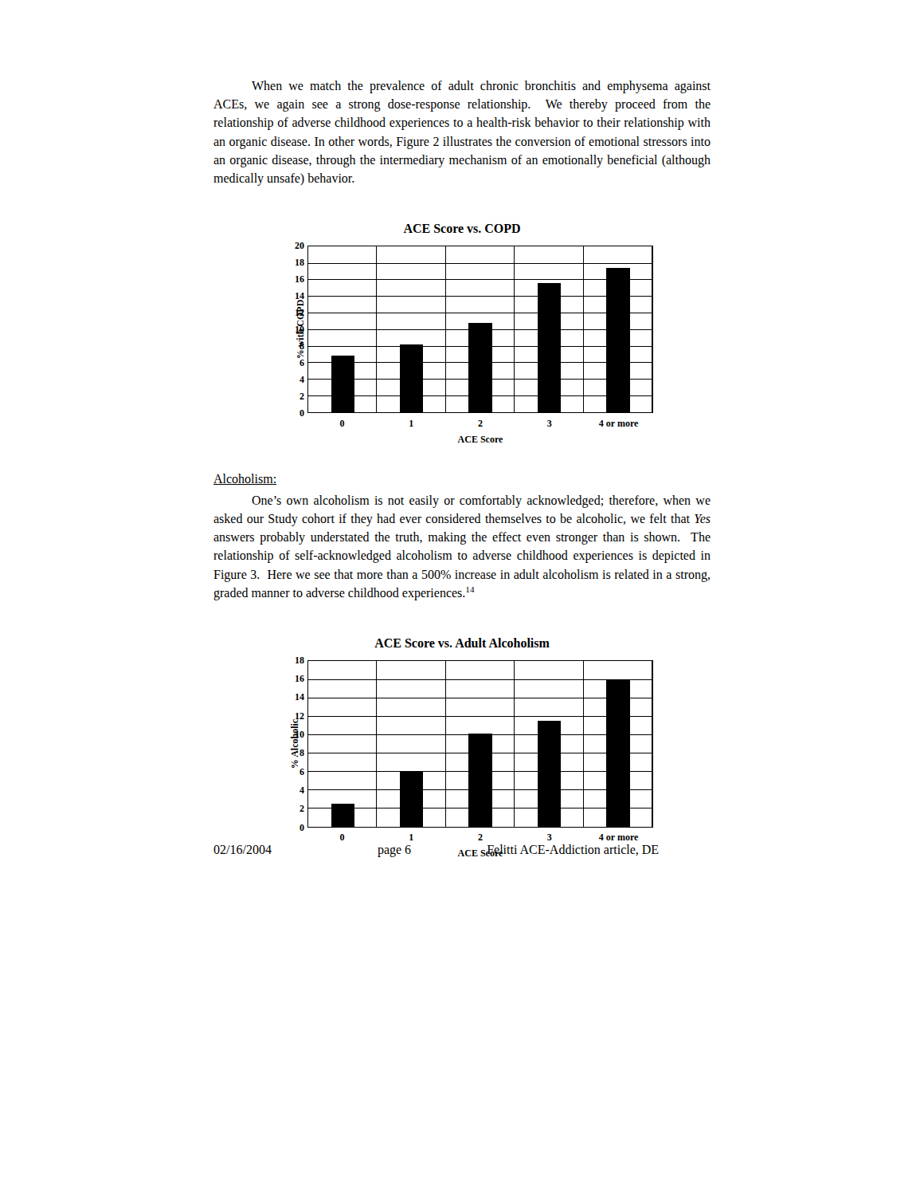When we match the prevalence of adult chronic bronchitis and emphysema against ACEs, we again see a strong dose-response relationship. We thereby proceed from the relationship of adverse childhood experiences to a health-risk behavior to their relationship with an organic disease. In other words, Figure 2 illustrates the conversion of emotional stressors into an organic disease, through the intermediary mechanism of an emotionally beneficial (although medically unsafe) behavior.
ACE Score vs. COPD
% with COPD
20 18 16 14 12 10 8 6 4 2 0
01234 or more
ACE Score
Alcoholism:
One’s own alcoholism is not easily or comfortably acknowledged; therefore, when we asked our Study cohort if they had ever considered themselves to be alcoholic, we felt that Yes answers probably understated the truth, making the effect even stronger than is shown. The relationship of self-acknowledged alcoholism to adverse childhood experiences is depicted in Figure 3. Here we see that more than a 500% increase in adult alcoholism is related in a strong, graded manner to adverse childhood experiences.14
ACE Score vs. Adult Alcoholism
% Alcoholic
18 16 14 12 10 8 6 4 2 0
01234 or more
ACE Score
02/16/2004
page 6
Felitti ACE-Addiction article, DE